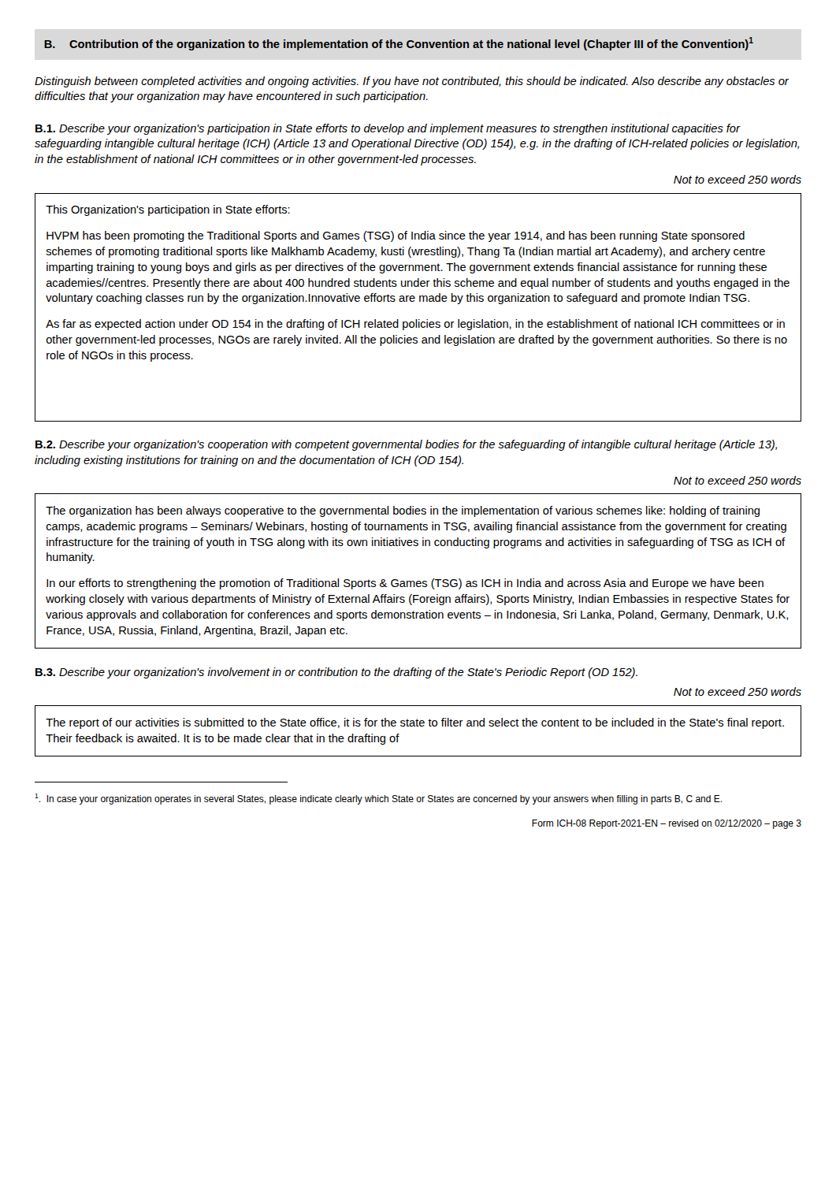B. Contribution of the organization to the implementation of the Convention at the national level (Chapter III of the Convention)1
Distinguish between completed activities and ongoing activities. If you have not contributed, this should be indicated. Also describe any obstacles or difficulties that your organization may have encountered in such participation.
B.1. Describe your organization's participation in State efforts to develop and implement measures to strengthen institutional capacities for safeguarding intangible cultural heritage (ICH) (Article 13 and Operational Directive (OD) 154), e.g. in the drafting of ICH-related policies or legislation, in the establishment of national ICH committees or in other government-led processes.
Not to exceed 250 words
This Organization's participation in State efforts:
HVPM has been promoting the Traditional Sports and Games (TSG) of India since the year 1914, and has been running State sponsored schemes of promoting traditional sports like Malkhamb Academy, kusti (wrestling), Thang Ta (Indian martial art Academy), and archery centre imparting training to young boys and girls as per directives of the government. The government extends financial assistance for running these academies//centres. Presently there are about 400 hundred students under this scheme and equal number of students and youths engaged in the voluntary coaching classes run by the organization.Innovative efforts are made by this organization to safeguard and promote Indian TSG.
As far as expected action under OD 154 in the drafting of ICH related policies or legislation, in the establishment of national ICH committees or in other government-led processes, NGOs are rarely invited. All the policies and legislation are drafted by the government authorities. So there is no role of NGOs in this process.
B.2. Describe your organization's cooperation with competent governmental bodies for the safeguarding of intangible cultural heritage (Article 13), including existing institutions for training on and the documentation of ICH (OD 154).
Not to exceed 250 words
The organization has been always cooperative to the governmental bodies in the implementation of various schemes like: holding of training camps, academic programs – Seminars/ Webinars, hosting of tournaments in TSG, availing financial assistance from the government for creating infrastructure for the training of youth in TSG along with its own initiatives in conducting programs and activities in safeguarding of TSG as ICH of humanity.
In our efforts to strengthening the promotion of Traditional Sports & Games (TSG) as ICH in India and across Asia and Europe we have been working closely with various departments of Ministry of External Affairs (Foreign affairs), Sports Ministry, Indian Embassies in respective States for various approvals and collaboration for conferences and sports demonstration events – in Indonesia, Sri Lanka, Poland, Germany, Denmark, U.K, France, USA, Russia, Finland, Argentina, Brazil, Japan etc.
B.3. Describe your organization's involvement in or contribution to the drafting of the State's Periodic Report (OD 152).
Not to exceed 250 words
The report of our activities is submitted to the State office, it is for the state to filter and select the content to be included in the State's final report. Their feedback is awaited. It is to be made clear that in the drafting of
1. In case your organization operates in several States, please indicate clearly which State or States are concerned by your answers when filling in parts B, C and E.
Form ICH-08 Report-2021-EN – revised on 02/12/2020 – page 3